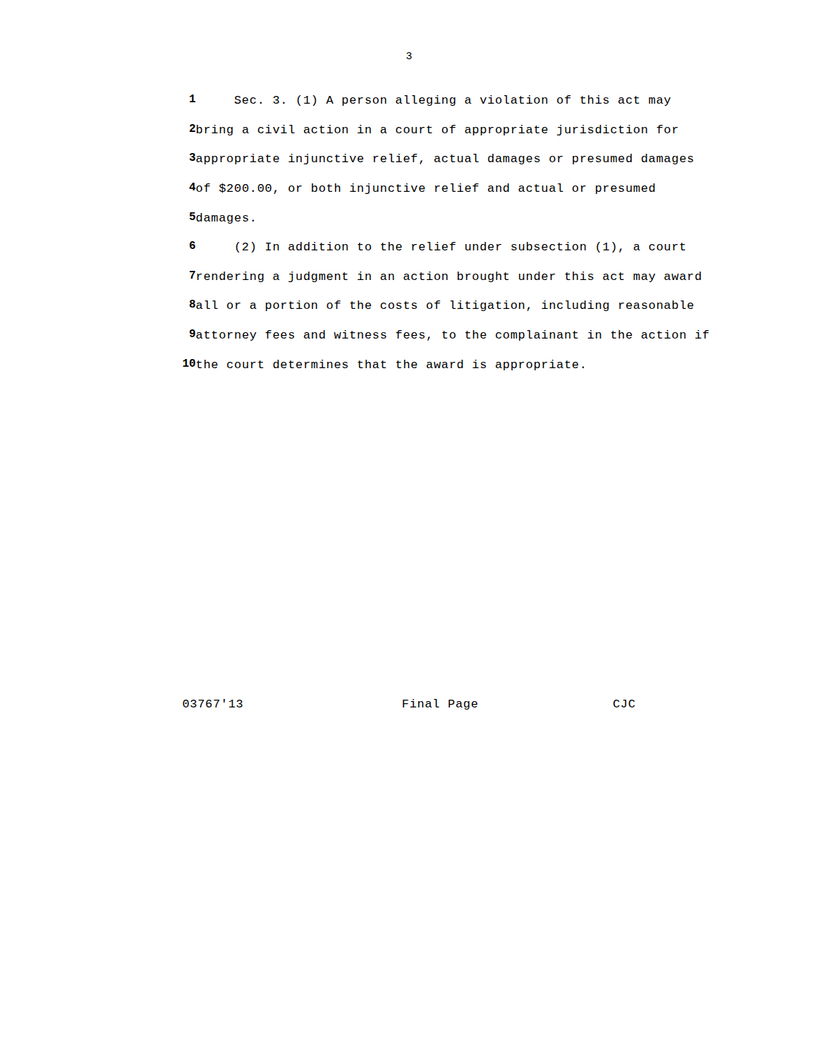3
| 1 | Sec. 3. (1) A person alleging a violation of this act may |
| 2 | bring a civil action in a court of appropriate jurisdiction for |
| 3 | appropriate injunctive relief, actual damages or presumed damages |
| 4 | of $200.00, or both injunctive relief and actual or presumed |
| 5 | damages. |
| 6 | (2) In addition to the relief under subsection (1), a court |
| 7 | rendering a judgment in an action brought under this act may award |
| 8 | all or a portion of the costs of litigation, including reasonable |
| 9 | attorney fees and witness fees, to the complainant in the action if |
| 10 | the court determines that the award is appropriate. |
03767'13
Final Page
CJC